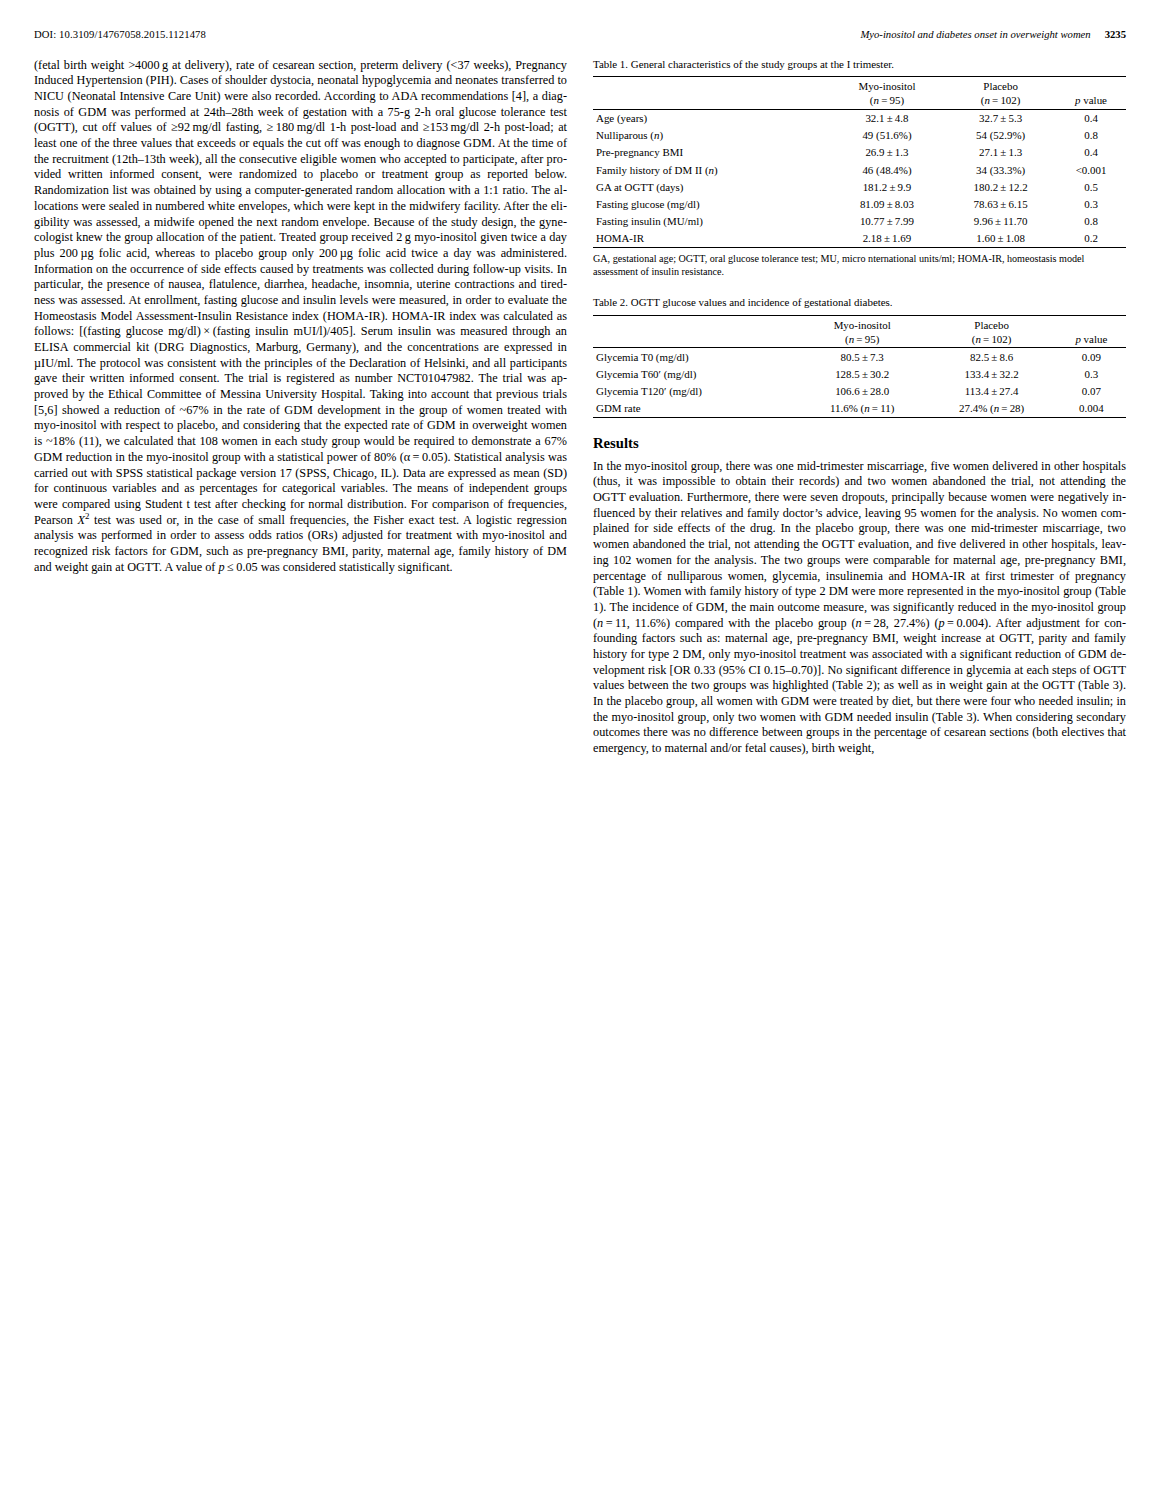DOI: 10.3109/14767058.2015.1121478
Myo-inositol and diabetes onset in overweight women 3235
(fetal birth weight >4000 g at delivery), rate of cesarean section, preterm delivery (<37 weeks), Pregnancy Induced Hypertension (PIH). Cases of shoulder dystocia, neonatal hypoglycemia and neonates transferred to NICU (Neonatal Intensive Care Unit) were also recorded. According to ADA recommendations [4], a diagnosis of GDM was performed at 24th–28th week of gestation with a 75-g 2-h oral glucose tolerance test (OGTT), cut off values of ≥92 mg/dl fasting, ≥ 180 mg/dl 1-h post-load and ≥153 mg/dl 2-h post-load; at least one of the three values that exceeds or equals the cut off was enough to diagnose GDM. At the time of the recruitment (12th–13th week), all the consecutive eligible women who accepted to participate, after provided written informed consent, were randomized to placebo or treatment group as reported below. Randomization list was obtained by using a computer-generated random allocation with a 1:1 ratio. The allocations were sealed in numbered white envelopes, which were kept in the midwifery facility. After the eligibility was assessed, a midwife opened the next random envelope. Because of the study design, the gynecologist knew the group allocation of the patient. Treated group received 2 g myo-inositol given twice a day plus 200 µg folic acid, whereas to placebo group only 200 µg folic acid twice a day was administered. Information on the occurrence of side effects caused by treatments was collected during follow-up visits. In particular, the presence of nausea, flatulence, diarrhea, headache, insomnia, uterine contractions and tiredness was assessed. At enrollment, fasting glucose and insulin levels were measured, in order to evaluate the Homeostasis Model Assessment-Insulin Resistance index (HOMA-IR). HOMA-IR index was calculated as follows: [(fasting glucose mg/dl) × (fasting insulin mUI/l)/405]. Serum insulin was measured through an ELISA commercial kit (DRG Diagnostics, Marburg, Germany), and the concentrations are expressed in µIU/ml. The protocol was consistent with the principles of the Declaration of Helsinki, and all participants gave their written informed consent. The trial is registered as number NCT01047982. The trial was approved by the Ethical Committee of Messina University Hospital. Taking into account that previous trials [5,6] showed a reduction of ~67% in the rate of GDM development in the group of women treated with myo-inositol with respect to placebo, and considering that the expected rate of GDM in overweight women is ~18% (11), we calculated that 108 women in each study group would be required to demonstrate a 67% GDM reduction in the myo-inositol group with a statistical power of 80% (α = 0.05). Statistical analysis was carried out with SPSS statistical package version 17 (SPSS, Chicago, IL). Data are expressed as mean (SD) for continuous variables and as percentages for categorical variables. The means of independent groups were compared using Student t test after checking for normal distribution. For comparison of frequencies, Pearson X2 test was used or, in the case of small frequencies, the Fisher exact test. A logistic regression analysis was performed in order to assess odds ratios (ORs) adjusted for treatment with myo-inositol and recognized risk factors for GDM, such as pre-pregnancy BMI, parity, maternal age, family history of DM and weight gain at OGTT. A value of p ≤ 0.05 was considered statistically significant.
Table 1. General characteristics of the study groups at the I trimester.
| | Myo-inositol ( n = 95) | Placebo ( n = 102) | p value |
| --- | --- | --- | --- |
| Age (years) | 32.1 ± 4.8 | 32.7 ± 5.3 | 0.4 |
| Nulliparous ( n ) | 49 (51.6%) | 54 (52.9%) | 0.8 |
| Pre-pregnancy BMI | 26.9 ± 1.3 | 27.1 ± 1.3 | 0.4 |
| Family history of DM II ( n ) | 46 (48.4%) | 34 (33.3%) | <0.001 |
| GA at OGTT (days) | 181.2 ± 9.9 | 180.2 ± 12.2 | 0.5 |
| Fasting glucose (mg/dl) | 81.09 ± 8.03 | 78.63 ± 6.15 | 0.3 |
| Fasting insulin (MU/ml) | 10.77 ± 7.99 | 9.96 ± 11.70 | 0.8 |
| HOMA-IR | 2.18 ± 1.69 | 1.60 ± 1.08 | 0.2 |
GA, gestational age; OGTT, oral glucose tolerance test; MU, micro nternational units/ml; HOMA-IR, homeostasis model assessment of insulin resistance.
Table 2. OGTT glucose values and incidence of gestational diabetes.
| | Myo-inositol ( n = 95) | Placebo ( n = 102) | p value |
| --- | --- | --- | --- |
| Glycemia T0 (mg/dl) | 80.5 ± 7.3 | 82.5 ± 8.6 | 0.09 |
| Glycemia T60′ (mg/dl) | 128.5 ± 30.2 | 133.4 ± 32.2 | 0.3 |
| Glycemia T120′ (mg/dl) | 106.6 ± 28.0 | 113.4 ± 27.4 | 0.07 |
| GDM rate | 11.6% ( n = 11) | 27.4% ( n = 28) | 0.004 |
Results
In the myo-inositol group, there was one mid-trimester miscarriage, five women delivered in other hospitals (thus, it was impossible to obtain their records) and two women abandoned the trial, not attending the OGTT evaluation. Furthermore, there were seven dropouts, principally because women were negatively influenced by their relatives and family doctor’s advice, leaving 95 women for the analysis. No women complained for side effects of the drug. In the placebo group, there was one mid-trimester miscarriage, two women abandoned the trial, not attending the OGTT evaluation, and five delivered in other hospitals, leaving 102 women for the analysis. The two groups were comparable for maternal age, pre-pregnancy BMI, percentage of nulliparous women, glycemia, insulinemia and HOMA-IR at first trimester of pregnancy (Table 1). Women with family history of type 2 DM were more represented in the myo-inositol group (Table 1). The incidence of GDM, the main outcome measure, was significantly reduced in the myo-inositol group (n = 11, 11.6%) compared with the placebo group (n = 28, 27.4%) (p = 0.004). After adjustment for confounding factors such as: maternal age, pre-pregnancy BMI, weight increase at OGTT, parity and family history for type 2 DM, only myo-inositol treatment was associated with a significant reduction of GDM development risk [OR 0.33 (95% CI 0.15–0.70)]. No significant difference in glycemia at each steps of OGTT values between the two groups was highlighted (Table 2); as well as in weight gain at the OGTT (Table 3). In the placebo group, all women with GDM were treated by diet, but there were four who needed insulin; in the myo-inositol group, only two women with GDM needed insulin (Table 3). When considering secondary outcomes there was no difference between groups in the percentage of cesarean sections (both electives that emergency, to maternal and/or fetal causes), birth weight,